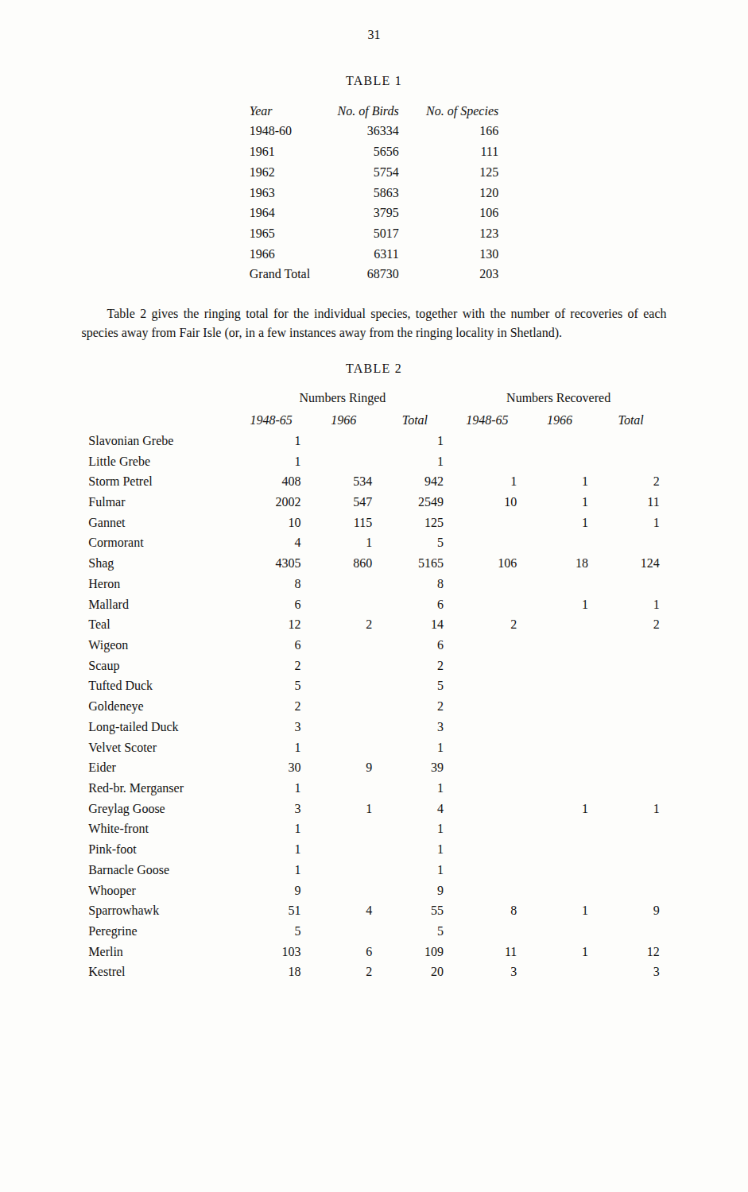31
TABLE 1
| Year | No. of Birds | No. of Species |
| --- | --- | --- |
| 1948-60 | 36334 | 166 |
| 1961 | 5656 | 111 |
| 1962 | 5754 | 125 |
| 1963 | 5863 | 120 |
| 1964 | 3795 | 106 |
| 1965 | 5017 | 123 |
| 1966 | 6311 | 130 |
| Grand Total | 68730 | 203 |
Table 2 gives the ringing total for the individual species, together with the number of recoveries of each species away from Fair Isle (or, in a few instances away from the ringing locality in Shetland).
TABLE 2
| Species | Numbers Ringed | Numbers Recovered |
| --- | --- | --- |
| Species | 1948-65 | 1966 | Total | 1948-65 | 1966 | Total |
| Slavonian Grebe | 1 | | 1 | | | |
| Little Grebe | 1 | | 1 | | | |
| Storm Petrel | 408 | 534 | 942 | 1 | 1 | 2 |
| Fulmar | 2002 | 547 | 2549 | 10 | 1 | 11 |
| Gannet | 10 | 115 | 125 | | 1 | 1 |
| Cormorant | 4 | 1 | 5 | | | |
| Shag | 4305 | 860 | 5165 | 106 | 18 | 124 |
| Heron | 8 | | 8 | | | |
| Mallard | 6 | | 6 | | 1 | 1 |
| Teal | 12 | 2 | 14 | 2 | | 2 |
| Wigeon | 6 | | 6 | | | |
| Scaup | 2 | | 2 | | | |
| Tufted Duck | 5 | | 5 | | | |
| Goldeneye | 2 | | 2 | | | |
| Long-tailed Duck | 3 | | 3 | | | |
| Velvet Scoter | 1 | | 1 | | | |
| Eider | 30 | 9 | 39 | | | |
| Red-br. Merganser | 1 | | 1 | | | |
| Greylag Goose | 3 | 1 | 4 | | 1 | 1 |
| White-front | 1 | | 1 | | | |
| Pink-foot | 1 | | 1 | | | |
| Barnacle Goose | 1 | | 1 | | | |
| Whooper | 9 | | 9 | | | |
| Sparrowhawk | 51 | 4 | 55 | 8 | 1 | 9 |
| Peregrine | 5 | | 5 | | | |
| Merlin | 103 | 6 | 109 | 11 | 1 | 12 |
| Kestrel | 18 | 2 | 20 | 3 | | 3 |